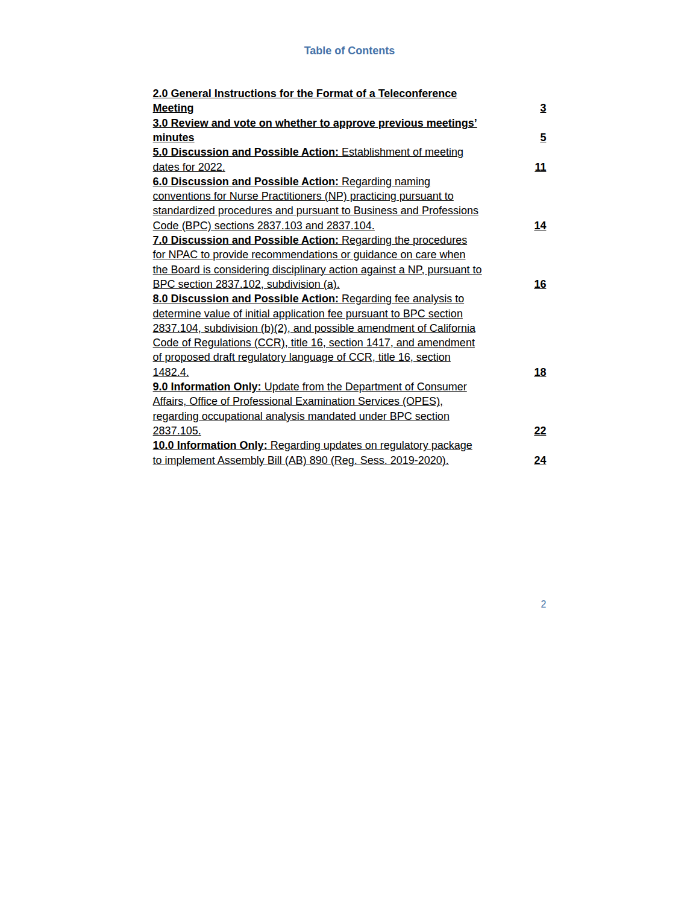Table of Contents
| 2.0 General Instructions for the Format of a Teleconference Meeting | 3 |
| 3.0 Review and vote on whether to approve previous meetings’ minutes | 5 |
| 5.0 Discussion and Possible Action: Establishment of meeting dates for 2022. | 11 |
| 6.0 Discussion and Possible Action: Regarding naming conventions for Nurse Practitioners (NP) practicing pursuant to standardized procedures and pursuant to Business and Professions Code (BPC) sections 2837.103 and 2837.104. | 14 |
| 7.0 Discussion and Possible Action: Regarding the procedures for NPAC to provide recommendations or guidance on care when the Board is considering disciplinary action against a NP, pursuant to BPC section 2837.102, subdivision (a). | 16 |
| 8.0 Discussion and Possible Action: Regarding fee analysis to determine value of initial application fee pursuant to BPC section 2837.104, subdivision (b)(2), and possible amendment of California Code of Regulations (CCR), title 16, section 1417, and amendment of proposed draft regulatory language of CCR, title 16, section 1482.4. | 18 |
| 9.0 Information Only: Update from the Department of Consumer Affairs, Office of Professional Examination Services (OPES), regarding occupational analysis mandated under BPC section 2837.105. | 22 |
| 10.0 Information Only: Regarding updates on regulatory package to implement Assembly Bill (AB) 890 (Reg. Sess. 2019-2020). | 24 |
2